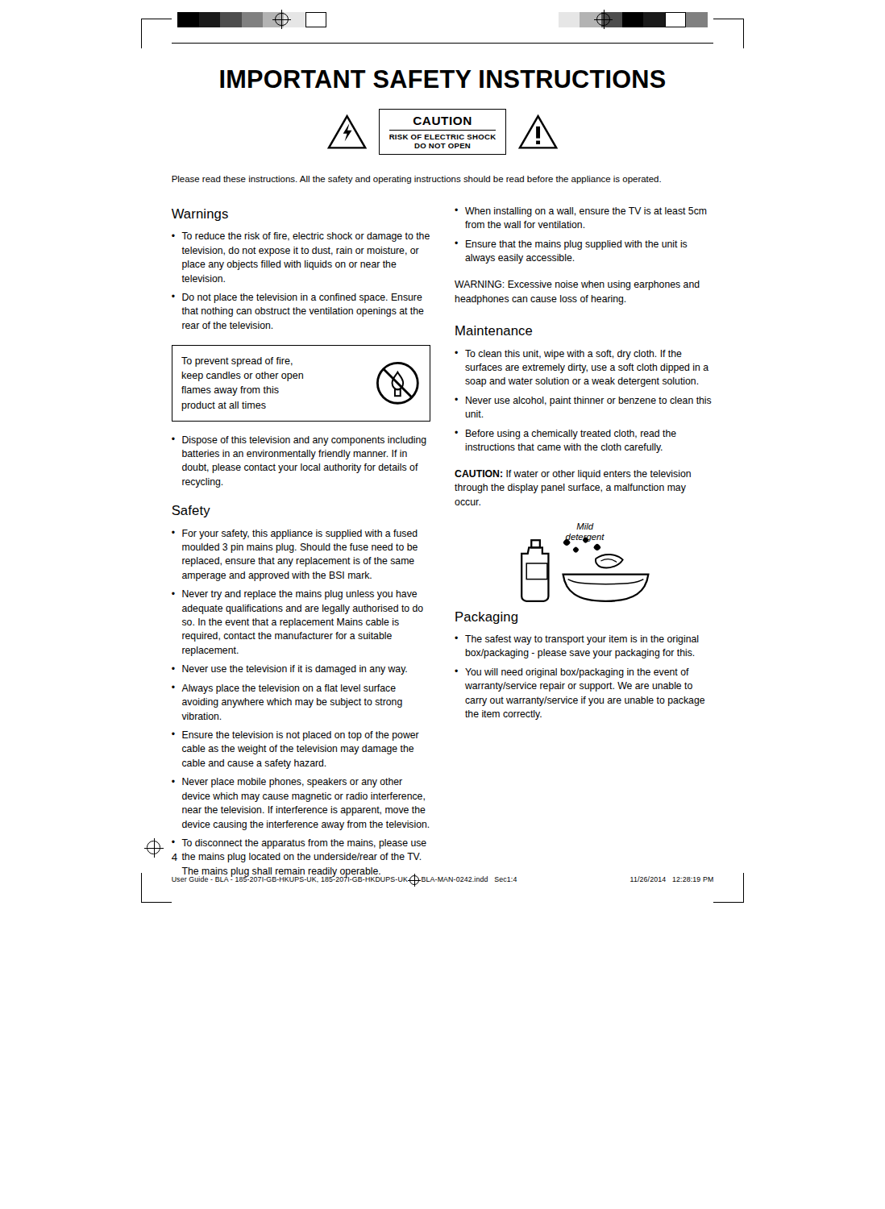IMPORTANT SAFETY INSTRUCTIONS
CAUTION RISK OF ELECTRIC SHOCK
DO NOT OPEN
Please read these instructions. All the safety and operating instructions should be read before the appliance is operated.
Warnings
To reduce the risk of fire, electric shock or damage to the television, do not expose it to dust, rain or moisture, or place any objects filled with liquids on or near the television.
Do not place the television in a confined space. Ensure that nothing can obstruct the ventilation openings at the rear of the television.
To prevent spread of fire,
keep candles or other open
flames away from this
product at all times
Dispose of this television and any components including batteries in an environmentally friendly manner. If in doubt, please contact your local authority for details of recycling.
Safety
For your safety, this appliance is supplied with a fused moulded 3 pin mains plug. Should the fuse need to be replaced, ensure that any replacement is of the same amperage and approved with the BSI mark.
Never try and replace the mains plug unless you have adequate qualifications and are legally authorised to do so. In the event that a replacement Mains cable is required, contact the manufacturer for a suitable replacement.
Never use the television if it is damaged in any way.
Always place the television on a flat level surface avoiding anywhere which may be subject to strong vibration.
Ensure the television is not placed on top of the power cable as the weight of the television may damage the cable and cause a safety hazard.
Never place mobile phones, speakers or any other device which may cause magnetic or radio interference, near the television. If interference is apparent, move the device causing the interference away from the television.
To disconnect the apparatus from the mains, please use the mains plug located on the underside/rear of the TV. The mains plug shall remain readily operable.
When installing on a wall, ensure the TV is at least 5cm from the wall for ventilation.
Ensure that the mains plug supplied with the unit is always easily accessible.
WARNING: Excessive noise when using earphones and headphones can cause loss of hearing.
Maintenance
To clean this unit, wipe with a soft, dry cloth. If the surfaces are extremely dirty, use a soft cloth dipped in a soap and water solution or a weak detergent solution.
Never use alcohol, paint thinner or benzene to clean this unit.
Before using a chemically treated cloth, read the instructions that came with the cloth carefully.
CAUTION: If water or other liquid enters the television through the display panel surface, a malfunction may occur.
Mild detergent
Packaging
The safest way to transport your item is in the original box/packaging - please save your packaging for this.
You will need original box/packaging in the event of warranty/service repair or support. We are unable to carry out warranty/service if you are unable to package the item correctly.
4
User Guide - BLA - 185-207I-GB-HKUPS-UK, 185-207I-GB-HKDUPS-UK BLA-MAN-0242.indd Sec1:4 11/26/2014 12:28:19 PM